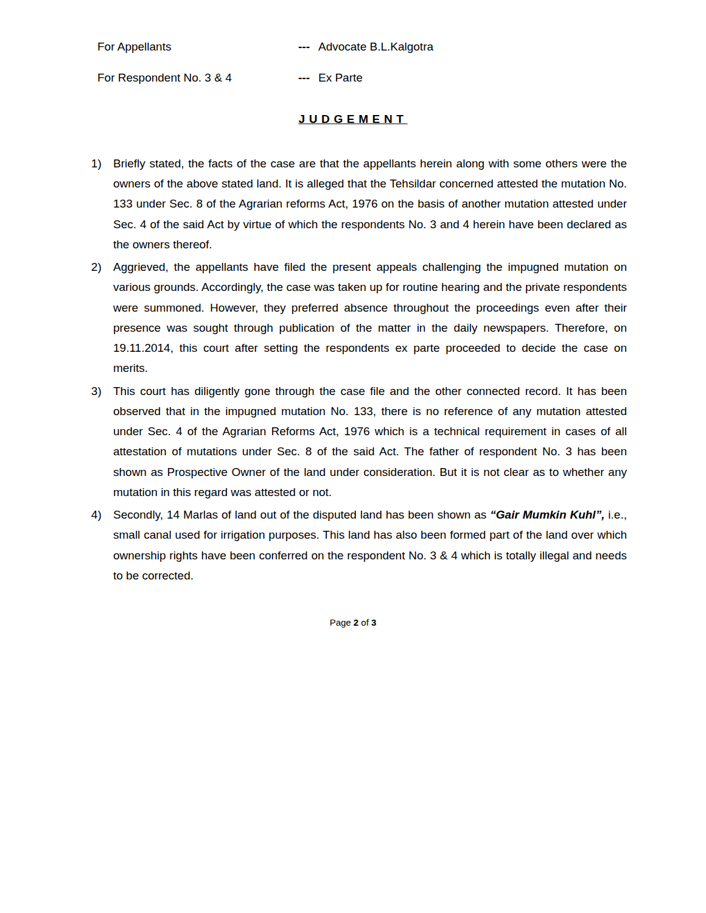For Appellants --- Advocate B.L.Kalgotra
For Respondent No. 3 & 4 --- Ex Parte
JUDGEMENT
Briefly stated, the facts of the case are that the appellants herein along with some others were the owners of the above stated land. It is alleged that the Tehsildar concerned attested the mutation No. 133 under Sec. 8 of the Agrarian reforms Act, 1976 on the basis of another mutation attested under Sec. 4 of the said Act by virtue of which the respondents No. 3 and 4 herein have been declared as the owners thereof.
Aggrieved, the appellants have filed the present appeals challenging the impugned mutation on various grounds. Accordingly, the case was taken up for routine hearing and the private respondents were summoned. However, they preferred absence throughout the proceedings even after their presence was sought through publication of the matter in the daily newspapers. Therefore, on 19.11.2014, this court after setting the respondents ex parte proceeded to decide the case on merits.
This court has diligently gone through the case file and the other connected record. It has been observed that in the impugned mutation No. 133, there is no reference of any mutation attested under Sec. 4 of the Agrarian Reforms Act, 1976 which is a technical requirement in cases of all attestation of mutations under Sec. 8 of the said Act. The father of respondent No. 3 has been shown as Prospective Owner of the land under consideration. But it is not clear as to whether any mutation in this regard was attested or not.
Secondly, 14 Marlas of land out of the disputed land has been shown as “Gair Mumkin Kuhl”, i.e., small canal used for irrigation purposes. This land has also been formed part of the land over which ownership rights have been conferred on the respondent No. 3 & 4 which is totally illegal and needs to be corrected.
Page 2 of 3